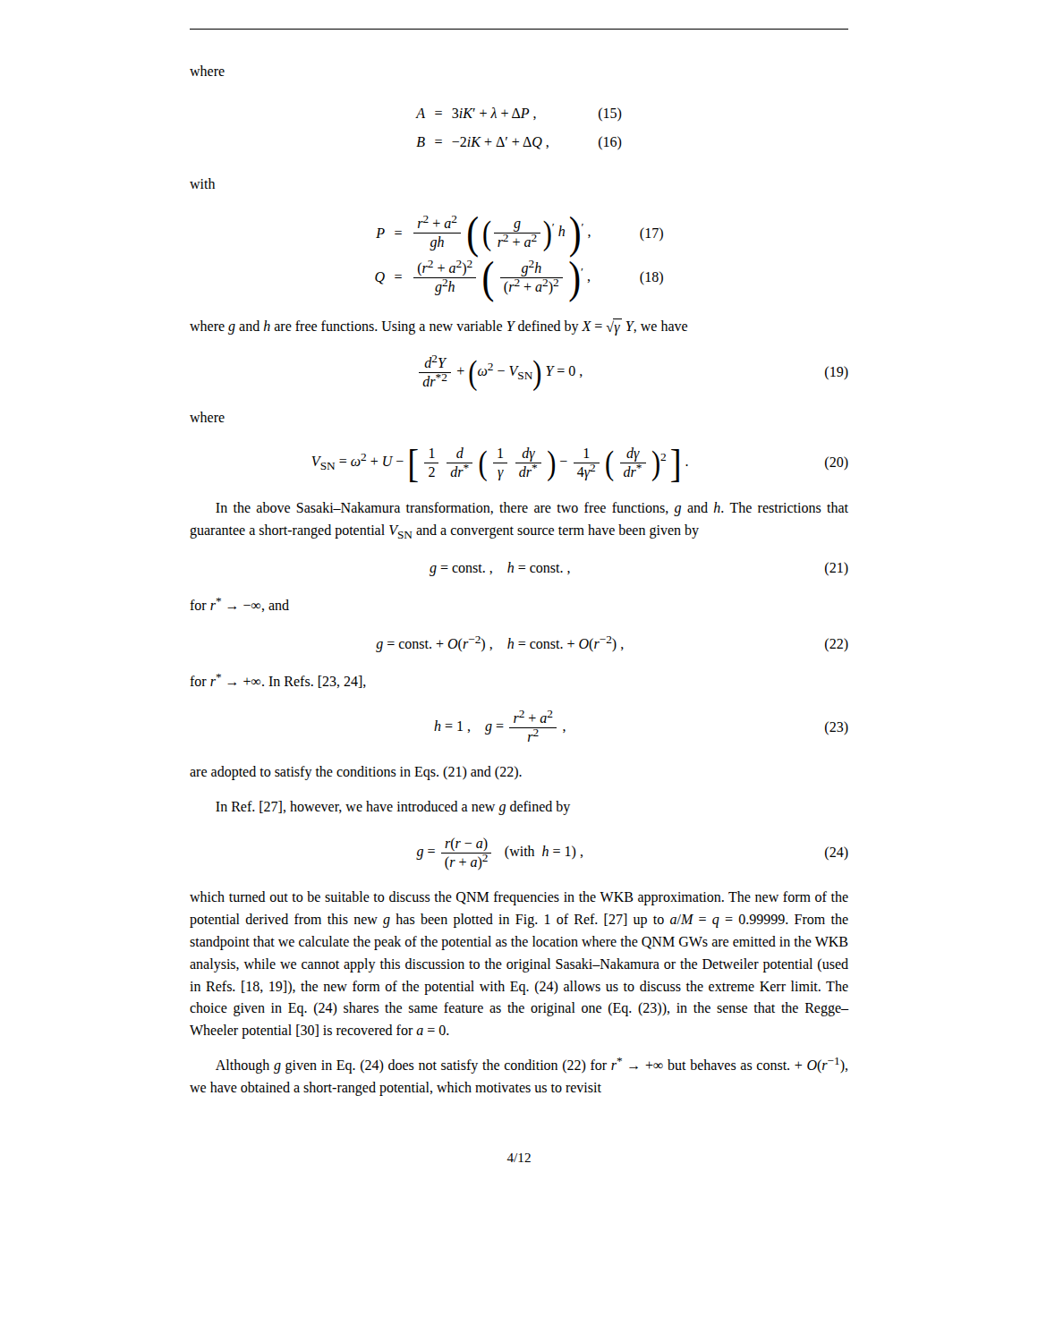where
| A | = | 3 iK ′ + λ + Δ P , | (15) |
| B | = | −2 iK + Δ ′ + Δ Q , | (16) |
with
| P | = | r 2 + a 2 gh ( ( g r 2 + a 2 ) ′ h ) ′ , | (17) |
| Q | = | ( r 2 + a 2 ) 2 g 2 h ( g 2 h ( r 2 + a 2 ) 2 ) ′ , | (18) |
where g and h are free functions. Using a new variable Y defined by X = √γ Y, we have
d2Y dr*2 + (ω2 − VSN) Y = 0 ,
(19)
where
VSN = ω2 + U − [ 12 ddr* ( 1 γ dγ dr* ) − 14γ2 ( dγ dr* )2 ] .
(20)
In the above Sasaki–Nakamura transformation, there are two free functions, g and h. The restrictions that guarantee a short-ranged potential VSN and a convergent source term have been given by
g = const. , h = const. ,
(21)
for r* → −∞, and
g = const. + O(r−2) , h = const. + O(r−2) ,
(22)
for r* → +∞. In Refs. [23, 24],
h = 1 , g = r2 + a2 r2 ,
(23)
are adopted to satisfy the conditions in Eqs. (21) and (22).
In Ref. [27], however, we have introduced a new g defined by
g = r(r − a)(r + a)2 (with h = 1) ,
(24)
which turned out to be suitable to discuss the QNM frequencies in the WKB approximation. The new form of the potential derived from this new g has been plotted in Fig. 1 of Ref. [27] up to a/M = q = 0.99999. From the standpoint that we calculate the peak of the potential as the location where the QNM GWs are emitted in the WKB analysis, while we cannot apply this discussion to the original Sasaki–Nakamura or the Detweiler potential (used in Refs. [18, 19]), the new form of the potential with Eq. (24) allows us to discuss the extreme Kerr limit. The choice given in Eq. (24) shares the same feature as the original one (Eq. (23)), in the sense that the Regge–Wheeler potential [30] is recovered for a = 0.
Although g given in Eq. (24) does not satisfy the condition (22) for r* → +∞ but behaves as const. + O(r−1), we have obtained a short-ranged potential, which motivates us to revisit
4/12